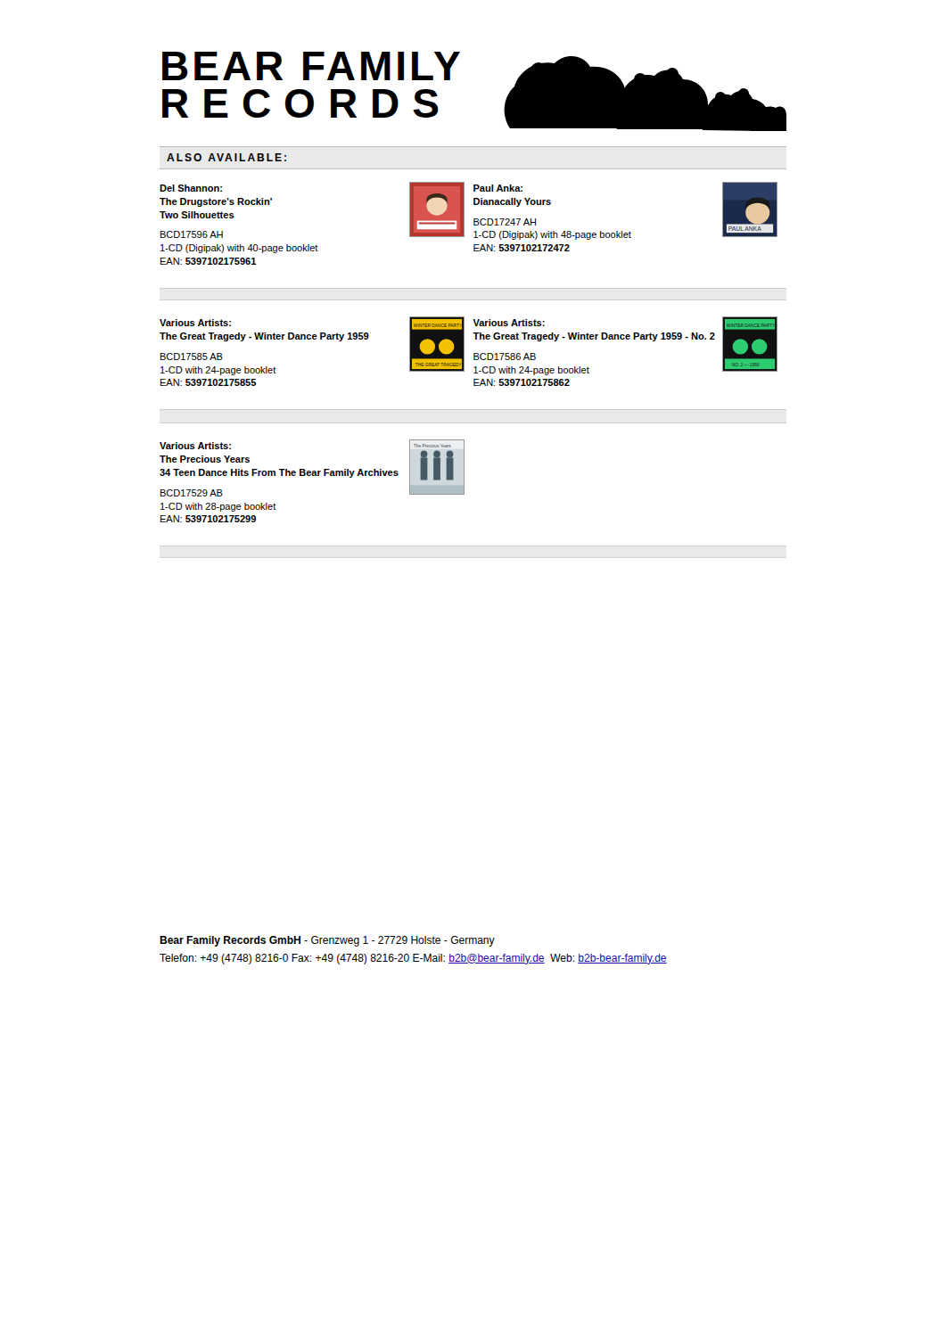BEAR FAMILY
RECORDS
ALSO AVAILABLE:
Del Shannon:
The Drugstore's Rockin'
Two Silhouettes
BCD17596 AH
1-CD (Digipak) with 40-page booklet
EAN: 5397102175961
Paul Anka:
Dianacally Yours
BCD17247 AH
1-CD (Digipak) with 48-page booklet
EAN: 5397102172472
PAUL ANKA
Various Artists:
The Great Tragedy - Winter Dance Party 1959
BCD17585 AB
1-CD with 24-page booklet
EAN: 5397102175855
WINTER DANCE PARTY THE GREAT TRAGEDY
Various Artists:
The Great Tragedy - Winter Dance Party 1959 - No. 2
BCD17586 AB
1-CD with 24-page booklet
EAN: 5397102175862
WINTER DANCE PARTY NO. 2 — 1959
Various Artists:
The Precious Years
34 Teen Dance Hits From The Bear Family Archives
BCD17529 AB
1-CD with 28-page booklet
EAN: 5397102175299
The Precious Years
Bear Family Records GmbH - Grenzweg 1 - 27729 Holste - Germany
Telefon: +49 (4748) 8216-0 Fax: +49 (4748) 8216-20 E-Mail: b2b@bear-family.de Web: b2b-bear-family.de